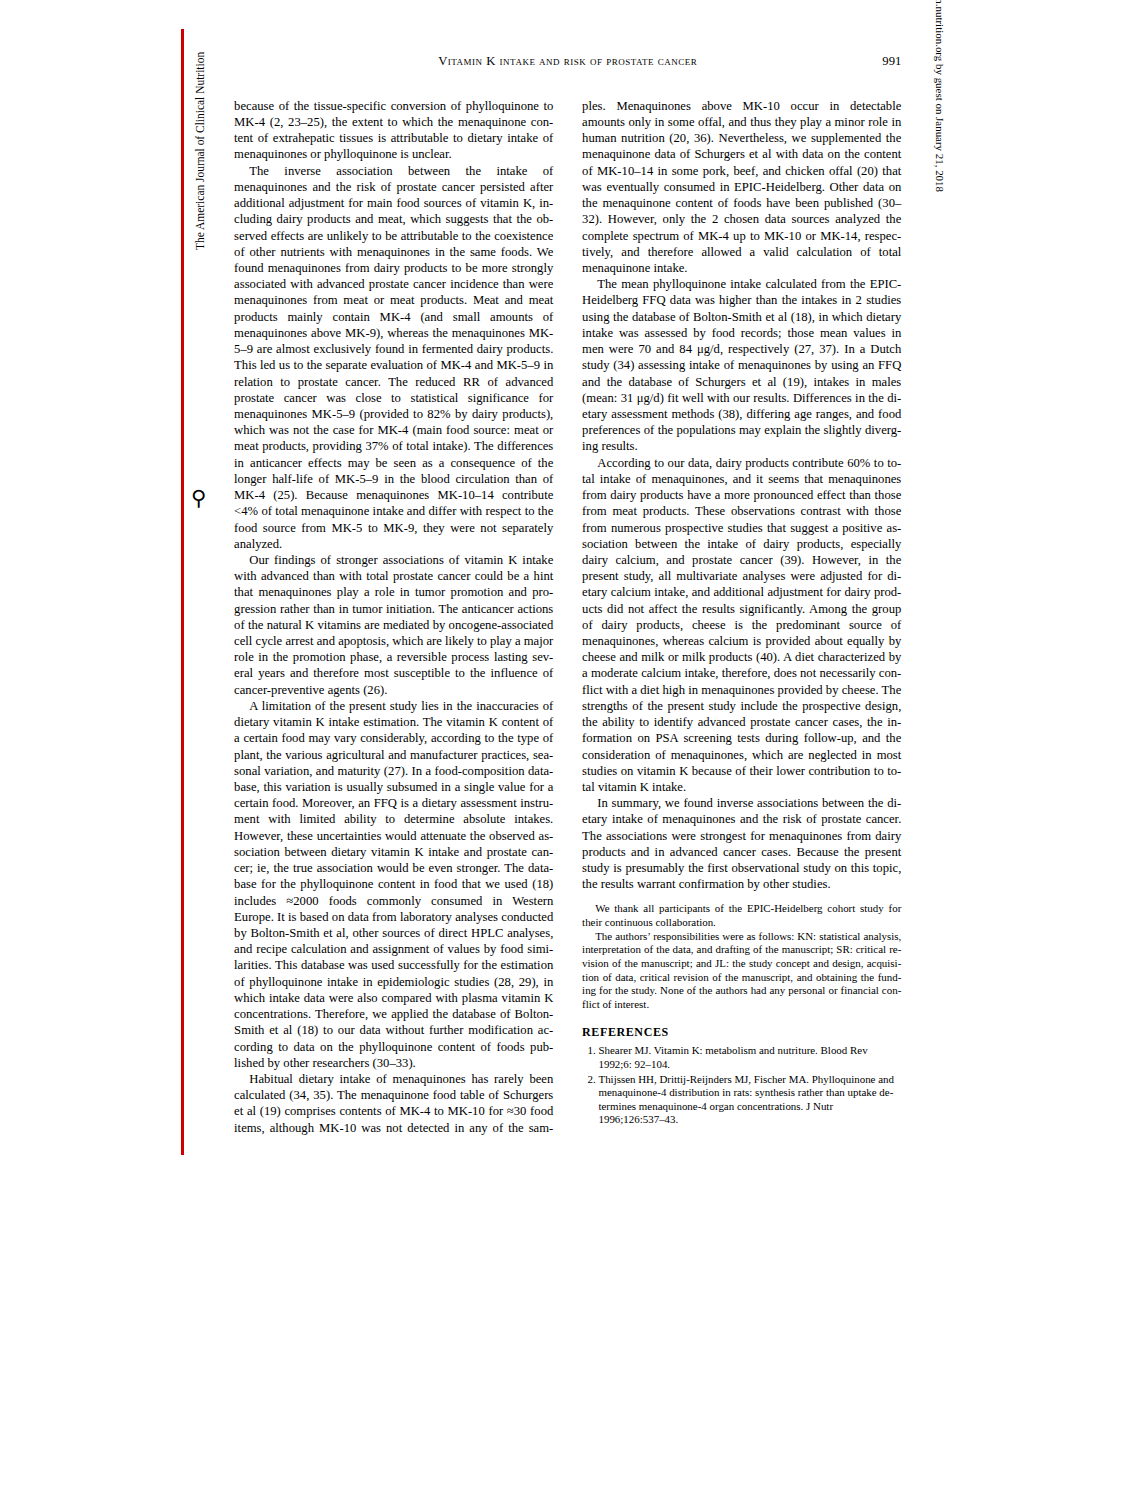The American Journal of Clinical Nutrition
⚲
Downloaded from ajcn.nutrition.org by guest on January 21, 2018
Vitamin K intake and risk of prostate cancer 991
because of the tissue-specific conversion of phylloquinone to MK-4 (2, 23–25), the extent to which the menaquinone content of extrahepatic tissues is attributable to dietary intake of menaquinones or phylloquinone is unclear.
The inverse association between the intake of menaquinones and the risk of prostate cancer persisted after additional adjustment for main food sources of vitamin K, including dairy products and meat, which suggests that the observed effects are unlikely to be attributable to the coexistence of other nutrients with menaquinones in the same foods. We found menaquinones from dairy products to be more strongly associated with advanced prostate cancer incidence than were menaquinones from meat or meat products. Meat and meat products mainly contain MK-4 (and small amounts of menaquinones above MK-9), whereas the menaquinones MK-5–9 are almost exclusively found in fermented dairy products. This led us to the separate evaluation of MK-4 and MK-5–9 in relation to prostate cancer. The reduced RR of advanced prostate cancer was close to statistical significance for menaquinones MK-5–9 (provided to 82% by dairy products), which was not the case for MK-4 (main food source: meat or meat products, providing 37% of total intake). The differences in anticancer effects may be seen as a consequence of the longer half-life of MK-5–9 in the blood circulation than of MK-4 (25). Because menaquinones MK-10–14 contribute <4% of total menaquinone intake and differ with respect to the food source from MK-5 to MK-9, they were not separately analyzed.
Our findings of stronger associations of vitamin K intake with advanced than with total prostate cancer could be a hint that menaquinones play a role in tumor promotion and progression rather than in tumor initiation. The anticancer actions of the natural K vitamins are mediated by oncogene-associated cell cycle arrest and apoptosis, which are likely to play a major role in the promotion phase, a reversible process lasting several years and therefore most susceptible to the influence of cancer-preventive agents (26).
A limitation of the present study lies in the inaccuracies of dietary vitamin K intake estimation. The vitamin K content of a certain food may vary considerably, according to the type of plant, the various agricultural and manufacturer practices, seasonal variation, and maturity (27). In a food-composition database, this variation is usually subsumed in a single value for a certain food. Moreover, an FFQ is a dietary assessment instrument with limited ability to determine absolute intakes. However, these uncertainties would attenuate the observed association between dietary vitamin K intake and prostate cancer; ie, the true association would be even stronger. The database for the phylloquinone content in food that we used (18) includes ≈2000 foods commonly consumed in Western Europe. It is based on data from laboratory analyses conducted by Bolton-Smith et al, other sources of direct HPLC analyses, and recipe calculation and assignment of values by food similarities. This database was used successfully for the estimation of phylloquinone intake in epidemiologic studies (28, 29), in which intake data were also compared with plasma vitamin K concentrations. Therefore, we applied the database of Bolton-Smith et al (18) to our data without further modification according to data on the phylloquinone content of foods published by other researchers (30–33).
Habitual dietary intake of menaquinones has rarely been calculated (34, 35). The menaquinone food table of Schurgers et al (19) comprises contents of MK-4 to MK-10 for ≈30 food items, although MK-10 was not detected in any of the samples. Menaquinones above MK-10 occur in detectable amounts only in some offal, and thus they play a minor role in human nutrition (20, 36). Nevertheless, we supplemented the menaquinone data of Schurgers et al with data on the content of MK-10–14 in some pork, beef, and chicken offal (20) that was eventually consumed in EPIC-Heidelberg. Other data on the menaquinone content of foods have been published (30–32). However, only the 2 chosen data sources analyzed the complete spectrum of MK-4 up to MK-10 or MK-14, respectively, and therefore allowed a valid calculation of total menaquinone intake.
The mean phylloquinone intake calculated from the EPIC-Heidelberg FFQ data was higher than the intakes in 2 studies using the database of Bolton-Smith et al (18), in which dietary intake was assessed by food records; those mean values in men were 70 and 84 μg/d, respectively (27, 37). In a Dutch study (34) assessing intake of menaquinones by using an FFQ and the database of Schurgers et al (19), intakes in males (mean: 31 μg/d) fit well with our results. Differences in the dietary assessment methods (38), differing age ranges, and food preferences of the populations may explain the slightly diverging results.
According to our data, dairy products contribute 60% to total intake of menaquinones, and it seems that menaquinones from dairy products have a more pronounced effect than those from meat products. These observations contrast with those from numerous prospective studies that suggest a positive association between the intake of dairy products, especially dairy calcium, and prostate cancer (39). However, in the present study, all multivariate analyses were adjusted for dietary calcium intake, and additional adjustment for dairy products did not affect the results significantly. Among the group of dairy products, cheese is the predominant source of menaquinones, whereas calcium is provided about equally by cheese and milk or milk products (40). A diet characterized by a moderate calcium intake, therefore, does not necessarily conflict with a diet high in menaquinones provided by cheese. The strengths of the present study include the prospective design, the ability to identify advanced prostate cancer cases, the information on PSA screening tests during follow-up, and the consideration of menaquinones, which are neglected in most studies on vitamin K because of their lower contribution to total vitamin K intake.
In summary, we found inverse associations between the dietary intake of menaquinones and the risk of prostate cancer. The associations were strongest for menaquinones from dairy products and in advanced cancer cases. Because the present study is presumably the first observational study on this topic, the results warrant confirmation by other studies.
We thank all participants of the EPIC-Heidelberg cohort study for their continuous collaboration.
The authors’ responsibilities were as follows: KN: statistical analysis, interpretation of the data, and drafting of the manuscript; SR: critical revision of the manuscript; and JL: the study concept and design, acquisition of data, critical revision of the manuscript, and obtaining the funding for the study. None of the authors had any personal or financial conflict of interest.
REFERENCES
Shearer MJ. Vitamin K: metabolism and nutriture. Blood Rev 1992;6: 92–104.
Thijssen HH, Drittij-Reijnders MJ, Fischer MA. Phylloquinone and menaquinone-4 distribution in rats: synthesis rather than uptake determines menaquinone-4 organ concentrations. J Nutr 1996;126:537–43.